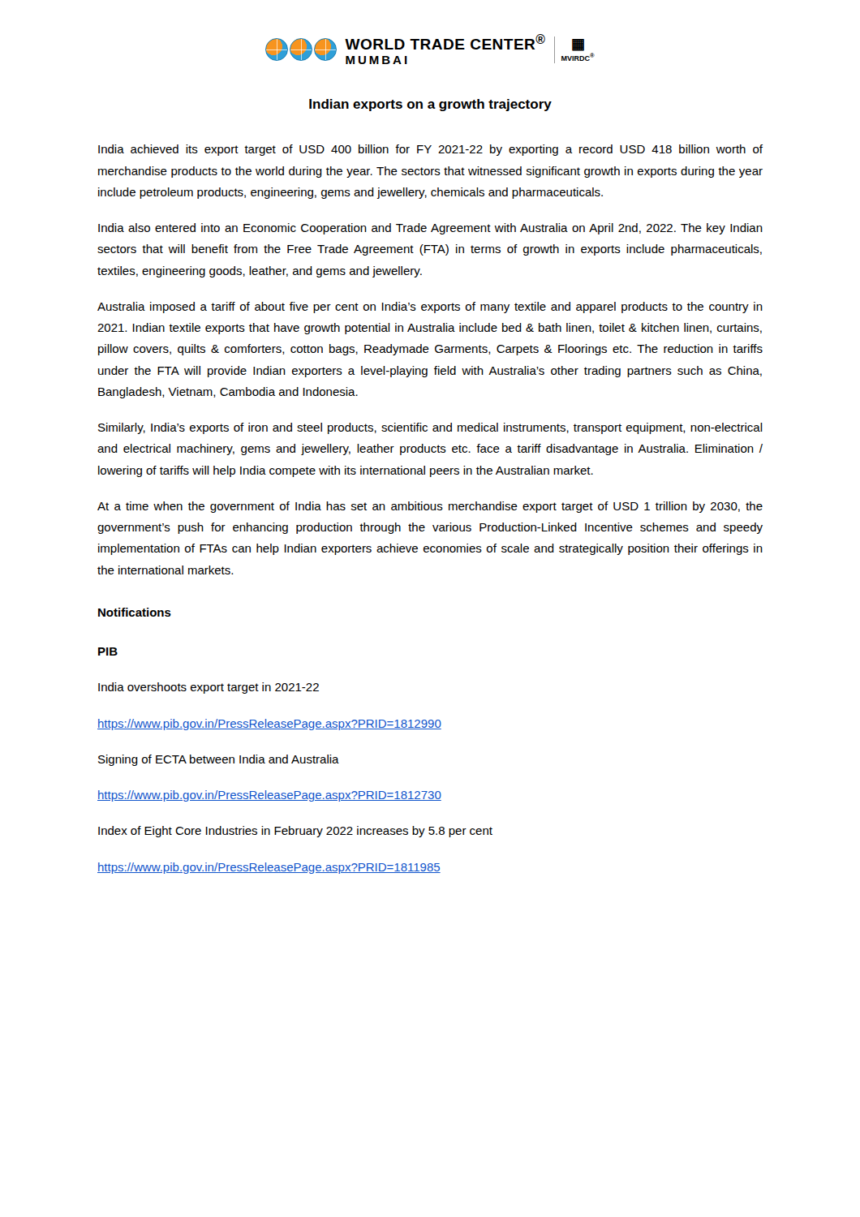WORLD TRADE CENTER® MUMBAI ▦ MVIRDC®
Indian exports on a growth trajectory
India achieved its export target of USD 400 billion for FY 2021-22 by exporting a record USD 418 billion worth of merchandise products to the world during the year. The sectors that witnessed significant growth in exports during the year include petroleum products, engineering, gems and jewellery, chemicals and pharmaceuticals.
India also entered into an Economic Cooperation and Trade Agreement with Australia on April 2nd, 2022. The key Indian sectors that will benefit from the Free Trade Agreement (FTA) in terms of growth in exports include pharmaceuticals, textiles, engineering goods, leather, and gems and jewellery.
Australia imposed a tariff of about five per cent on India’s exports of many textile and apparel products to the country in 2021. Indian textile exports that have growth potential in Australia include bed & bath linen, toilet & kitchen linen, curtains, pillow covers, quilts & comforters, cotton bags, Readymade Garments, Carpets & Floorings etc. The reduction in tariffs under the FTA will provide Indian exporters a level-playing field with Australia’s other trading partners such as China, Bangladesh, Vietnam, Cambodia and Indonesia.
Similarly, India’s exports of iron and steel products, scientific and medical instruments, transport equipment, non-electrical and electrical machinery, gems and jewellery, leather products etc. face a tariff disadvantage in Australia. Elimination / lowering of tariffs will help India compete with its international peers in the Australian market.
At a time when the government of India has set an ambitious merchandise export target of USD 1 trillion by 2030, the government’s push for enhancing production through the various Production-Linked Incentive schemes and speedy implementation of FTAs can help Indian exporters achieve economies of scale and strategically position their offerings in the international markets.
Notifications
PIB
India overshoots export target in 2021-22
https://www.pib.gov.in/PressReleasePage.aspx?PRID=1812990
Signing of ECTA between India and Australia
https://www.pib.gov.in/PressReleasePage.aspx?PRID=1812730
Index of Eight Core Industries in February 2022 increases by 5.8 per cent
https://www.pib.gov.in/PressReleasePage.aspx?PRID=1811985